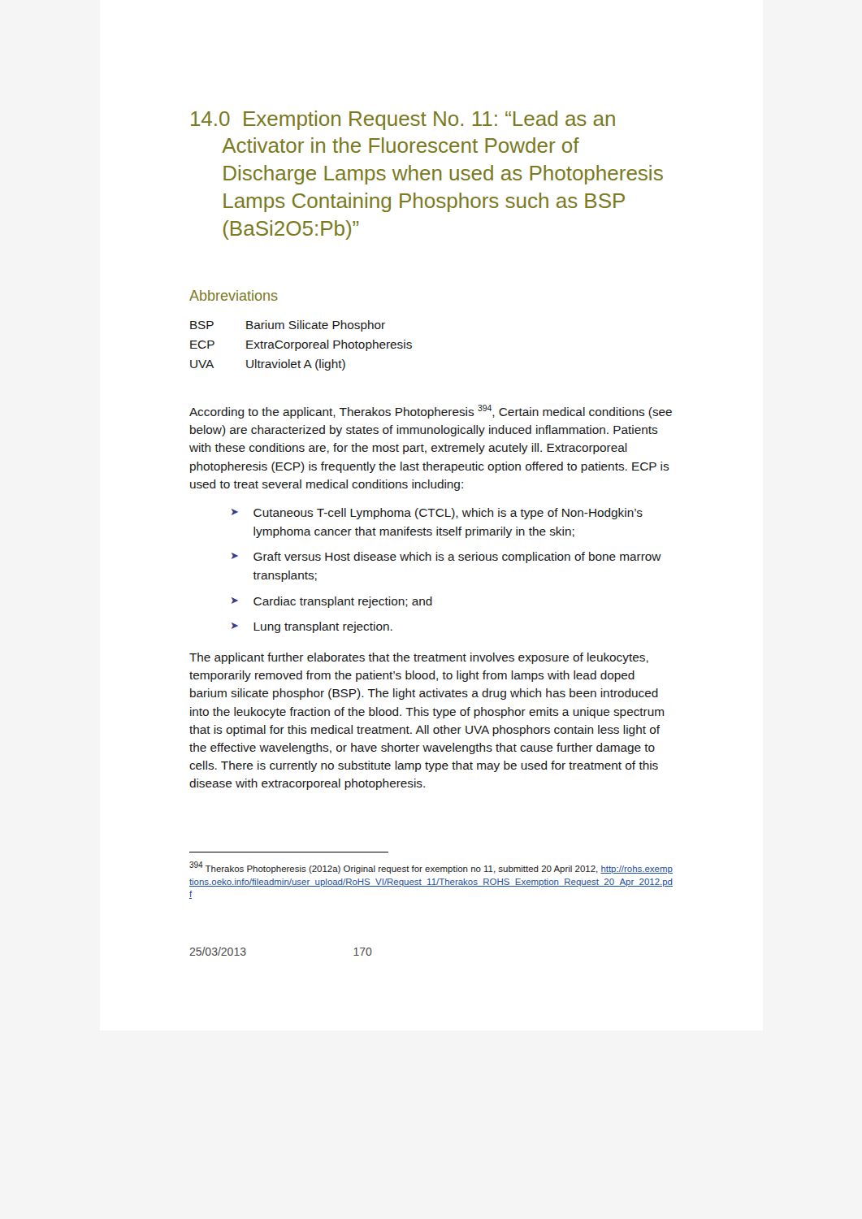14.0 Exemption Request No. 11: “Lead as an Activator in the Fluorescent Powder of Discharge Lamps when used as Photopheresis Lamps Containing Phosphors such as BSP (BaSi2O5:Pb)”
Abbreviations
BSP
Barium Silicate Phosphor
ECP
ExtraCorporeal Photopheresis
UVA
Ultraviolet A (light)
According to the applicant, Therakos Photopheresis 394, Certain medical conditions (see below) are characterized by states of immunologically induced inflammation. Patients with these conditions are, for the most part, extremely acutely ill. Extracorporeal photopheresis (ECP) is frequently the last therapeutic option offered to patients. ECP is used to treat several medical conditions including:
Cutaneous T-cell Lymphoma (CTCL), which is a type of Non-Hodgkin’s lymphoma cancer that manifests itself primarily in the skin;
Graft versus Host disease which is a serious complication of bone marrow transplants;
Cardiac transplant rejection; and
Lung transplant rejection.
The applicant further elaborates that the treatment involves exposure of leukocytes, temporarily removed from the patient’s blood, to light from lamps with lead doped barium silicate phosphor (BSP). The light activates a drug which has been introduced into the leukocyte fraction of the blood. This type of phosphor emits a unique spectrum that is optimal for this medical treatment. All other UVA phosphors contain less light of the effective wavelengths, or have shorter wavelengths that cause further damage to cells. There is currently no substitute lamp type that may be used for treatment of this disease with extracorporeal photopheresis.
394 Therakos Photopheresis (2012a) Original request for exemption no 11, submitted 20 April 2012, http://rohs.exemptions.oeko.info/fileadmin/user_upload/RoHS_VI/Request_11/Therakos_ROHS_Exemption_Request_20_Apr_2012.pdf
25/03/2013 170